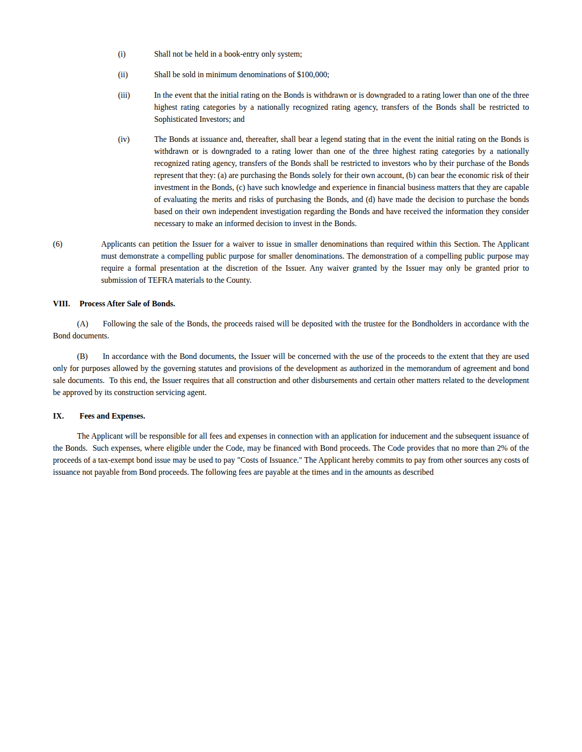(i) Shall not be held in a book-entry only system;
(ii) Shall be sold in minimum denominations of $100,000;
(iii) In the event that the initial rating on the Bonds is withdrawn or is downgraded to a rating lower than one of the three highest rating categories by a nationally recognized rating agency, transfers of the Bonds shall be restricted to Sophisticated Investors; and
(iv) The Bonds at issuance and, thereafter, shall bear a legend stating that in the event the initial rating on the Bonds is withdrawn or is downgraded to a rating lower than one of the three highest rating categories by a nationally recognized rating agency, transfers of the Bonds shall be restricted to investors who by their purchase of the Bonds represent that they: (a) are purchasing the Bonds solely for their own account, (b) can bear the economic risk of their investment in the Bonds, (c) have such knowledge and experience in financial business matters that they are capable of evaluating the merits and risks of purchasing the Bonds, and (d) have made the decision to purchase the bonds based on their own independent investigation regarding the Bonds and have received the information they consider necessary to make an informed decision to invest in the Bonds.
(6) Applicants can petition the Issuer for a waiver to issue in smaller denominations than required within this Section. The Applicant must demonstrate a compelling public purpose for smaller denominations. The demonstration of a compelling public purpose may require a formal presentation at the discretion of the Issuer. Any waiver granted by the Issuer may only be granted prior to submission of TEFRA materials to the County.
VIII. Process After Sale of Bonds.
(A) Following the sale of the Bonds, the proceeds raised will be deposited with the trustee for the Bondholders in accordance with the Bond documents.
(B) In accordance with the Bond documents, the Issuer will be concerned with the use of the proceeds to the extent that they are used only for purposes allowed by the governing statutes and provisions of the development as authorized in the memorandum of agreement and bond sale documents. To this end, the Issuer requires that all construction and other disbursements and certain other matters related to the development be approved by its construction servicing agent.
IX. Fees and Expenses.
The Applicant will be responsible for all fees and expenses in connection with an application for inducement and the subsequent issuance of the Bonds. Such expenses, where eligible under the Code, may be financed with Bond proceeds. The Code provides that no more than 2% of the proceeds of a tax-exempt bond issue may be used to pay "Costs of Issuance." The Applicant hereby commits to pay from other sources any costs of issuance not payable from Bond proceeds. The following fees are payable at the times and in the amounts as described